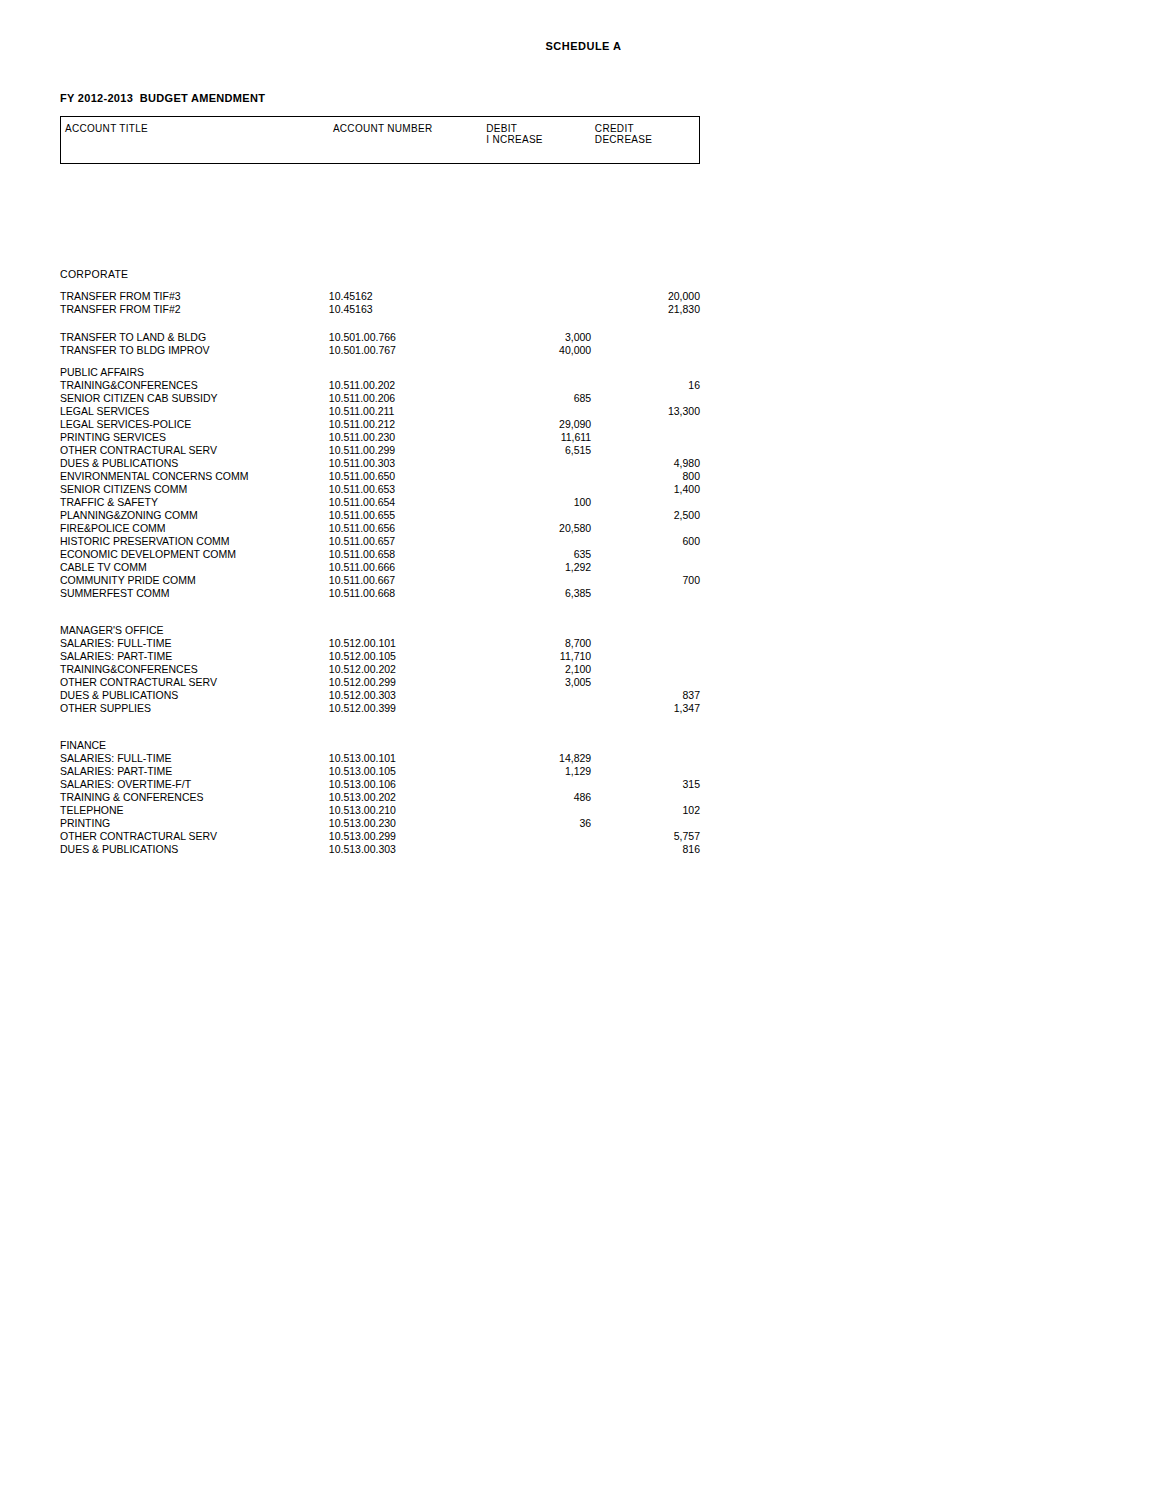SCHEDULE A
FY 2012-2013 BUDGET AMENDMENT
| ACCOUNT TITLE | ACCOUNT NUMBER | DEBIT I NCREASE | CREDIT DECREASE |
| CORPORATE | | | |
| TRANSFER FROM TIF#3 | 10.45162 | | 20,000 |
| TRANSFER FROM TIF#2 | 10.45163 | | 21,830 |
| TRANSFER TO LAND & BLDG | 10.501.00.766 | 3,000 | |
| TRANSFER TO BLDG IMPROV | 10.501.00.767 | 40,000 | |
| PUBLIC AFFAIRS | | | |
| TRAINING&CONFERENCES | 10.511.00.202 | | 16 |
| SENIOR CITIZEN CAB SUBSIDY | 10.511.00.206 | 685 | |
| LEGAL SERVICES | 10.511.00.211 | | 13,300 |
| LEGAL SERVICES-POLICE | 10.511.00.212 | 29,090 | |
| PRINTING SERVICES | 10.511.00.230 | 11,611 | |
| OTHER CONTRACTURAL SERV | 10.511.00.299 | 6,515 | |
| DUES & PUBLICATIONS | 10.511.00.303 | | 4,980 |
| ENVIRONMENTAL CONCERNS COMM | 10.511.00.650 | | 800 |
| SENIOR CITIZENS COMM | 10.511.00.653 | | 1,400 |
| TRAFFIC & SAFETY | 10.511.00.654 | 100 | |
| PLANNING&ZONING COMM | 10.511.00.655 | | 2,500 |
| FIRE&POLICE COMM | 10.511.00.656 | 20,580 | |
| HISTORIC PRESERVATION COMM | 10.511.00.657 | | 600 |
| ECONOMIC DEVELOPMENT COMM | 10.511.00.658 | 635 | |
| CABLE TV COMM | 10.511.00.666 | 1,292 | |
| COMMUNITY PRIDE COMM | 10.511.00.667 | | 700 |
| SUMMERFEST COMM | 10.511.00.668 | 6,385 | |
| MANAGER'S OFFICE | | | |
| SALARIES: FULL-TIME | 10.512.00.101 | 8,700 | |
| SALARIES: PART-TIME | 10.512.00.105 | 11,710 | |
| TRAINING&CONFERENCES | 10.512.00.202 | 2,100 | |
| OTHER CONTRACTURAL SERV | 10.512.00.299 | 3,005 | |
| DUES & PUBLICATIONS | 10.512.00.303 | | 837 |
| OTHER SUPPLIES | 10.512.00.399 | | 1,347 |
| FINANCE | | | |
| SALARIES: FULL-TIME | 10.513.00.101 | 14,829 | |
| SALARIES: PART-TIME | 10.513.00.105 | 1,129 | |
| SALARIES: OVERTIME-F/T | 10.513.00.106 | | 315 |
| TRAINING & CONFERENCES | 10.513.00.202 | 486 | |
| TELEPHONE | 10.513.00.210 | | 102 |
| PRINTING | 10.513.00.230 | 36 | |
| OTHER CONTRACTURAL SERV | 10.513.00.299 | | 5,757 |
| DUES & PUBLICATIONS | 10.513.00.303 | | 816 |